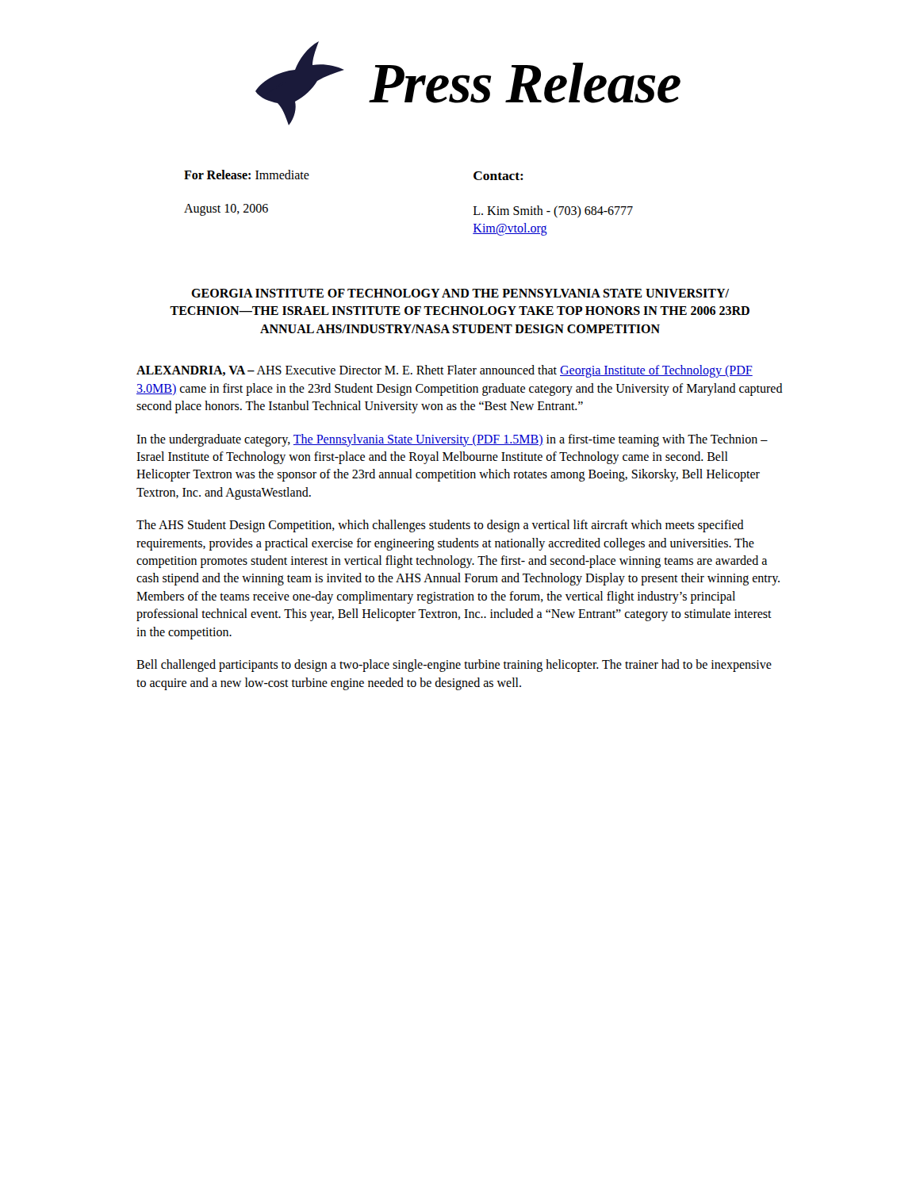Press Release
For Release: Immediate
August 10, 2006
Contact:
L. Kim Smith - (703) 684-6777
Kim@vtol.org
Georgia Institute of Technology and The Pennsylvania State University/ Technion—The Israel Institute of Technology Take Top Honors in the 2006 23rd Annual AHS/Industry/NASA Student Design Competition
ALEXANDRIA, VA – AHS Executive Director M. E. Rhett Flater announced that Georgia Institute of Technology (PDF 3.0MB) came in first place in the 23rd Student Design Competition graduate category and the University of Maryland captured second place honors. The Istanbul Technical University won as the “Best New Entrant.”
In the undergraduate category, The Pennsylvania State University (PDF 1.5MB) in a first-time teaming with The Technion – Israel Institute of Technology won first-place and the Royal Melbourne Institute of Technology came in second. Bell Helicopter Textron was the sponsor of the 23rd annual competition which rotates among Boeing, Sikorsky, Bell Helicopter Textron, Inc. and AgustaWestland.
The AHS Student Design Competition, which challenges students to design a vertical lift aircraft which meets specified requirements, provides a practical exercise for engineering students at nationally accredited colleges and universities. The competition promotes student interest in vertical flight technology. The first- and second-place winning teams are awarded a cash stipend and the winning team is invited to the AHS Annual Forum and Technology Display to present their winning entry. Members of the teams receive one-day complimentary registration to the forum, the vertical flight industry’s principal professional technical event. This year, Bell Helicopter Textron, Inc.. included a “New Entrant” category to stimulate interest in the competition.
Bell challenged participants to design a two-place single-engine turbine training helicopter. The trainer had to be inexpensive to acquire and a new low-cost turbine engine needed to be designed as well.